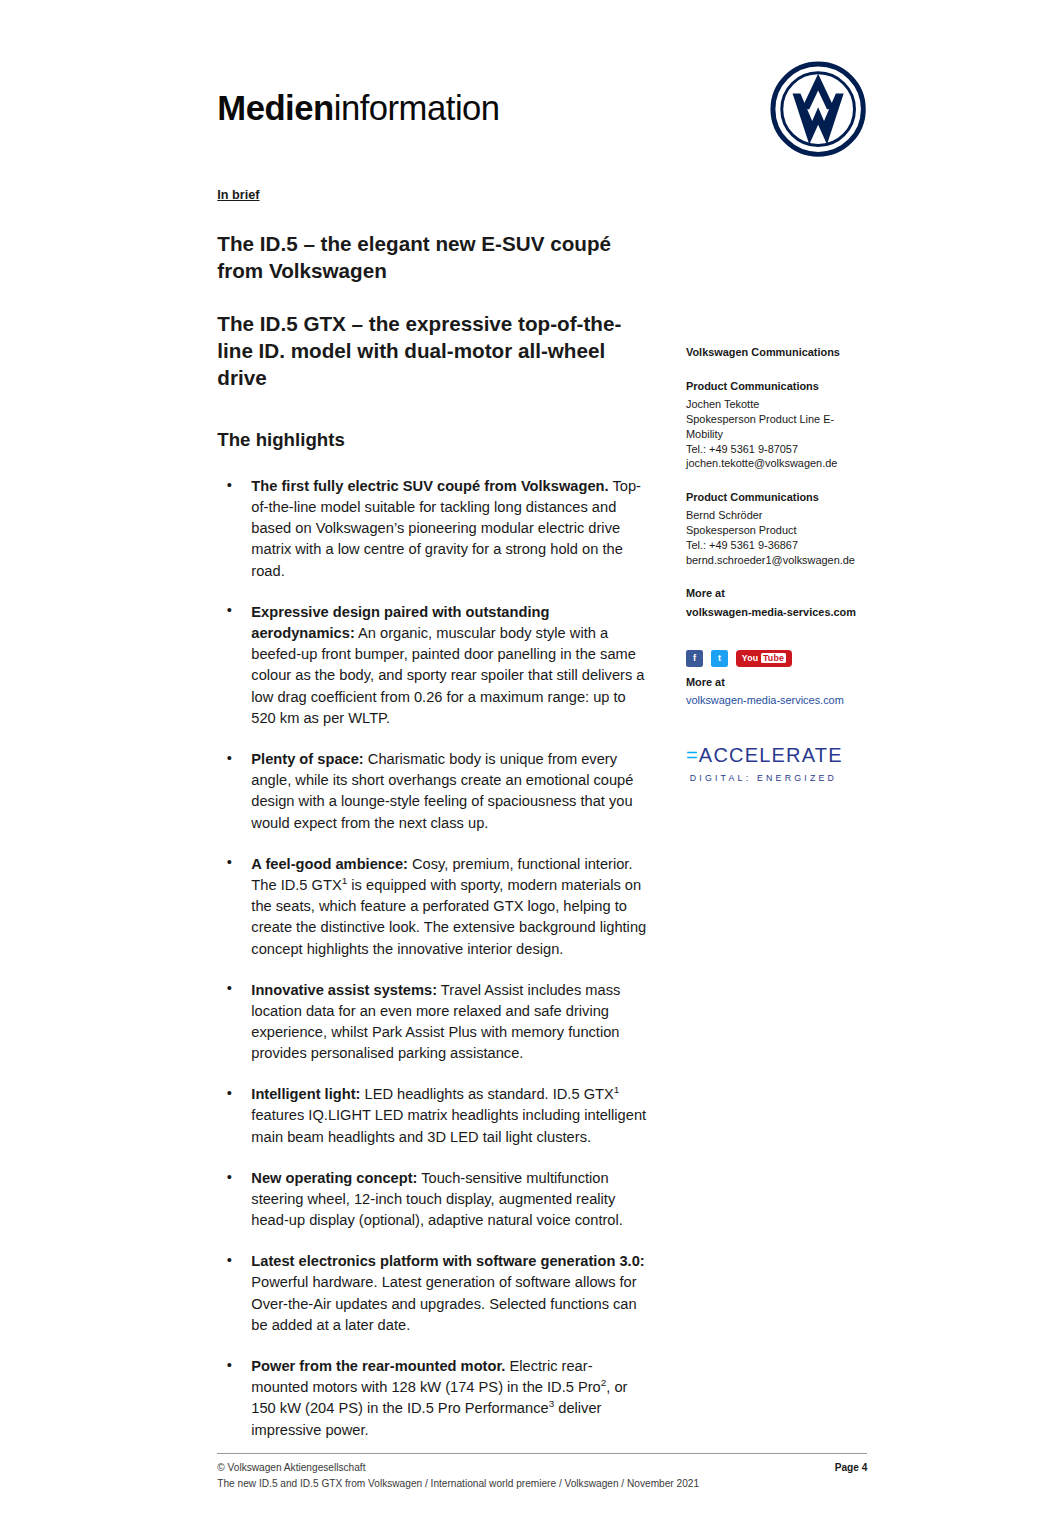Medieninformation
In brief
The ID.5 – the elegant new E-SUV coupé from Volkswagen
The ID.5 GTX – the expressive top-of-the-line ID. model with dual-motor all-wheel drive
The highlights
The first fully electric SUV coupé from Volkswagen. Top-of-the-line model suitable for tackling long distances and based on Volkswagen’s pioneering modular electric drive matrix with a low centre of gravity for a strong hold on the road.
Expressive design paired with outstanding aerodynamics: An organic, muscular body style with a beefed-up front bumper, painted door panelling in the same colour as the body, and sporty rear spoiler that still delivers a low drag coefficient from 0.26 for a maximum range: up to 520 km as per WLTP.
Plenty of space: Charismatic body is unique from every angle, while its short overhangs create an emotional coupé design with a lounge-style feeling of spaciousness that you would expect from the next class up.
A feel-good ambience: Cosy, premium, functional interior. The ID.5 GTX1 is equipped with sporty, modern materials on the seats, which feature a perforated GTX logo, helping to create the distinctive look. The extensive background lighting concept highlights the innovative interior design.
Innovative assist systems: Travel Assist includes mass location data for an even more relaxed and safe driving experience, whilst Park Assist Plus with memory function provides personalised parking assistance.
Intelligent light: LED headlights as standard. ID.5 GTX1 features IQ.LIGHT LED matrix headlights including intelligent main beam headlights and 3D LED tail light clusters.
New operating concept: Touch-sensitive multifunction steering wheel, 12-inch touch display, augmented reality head-up display (optional), adaptive natural voice control.
Latest electronics platform with software generation 3.0: Powerful hardware. Latest generation of software allows for Over-the-Air updates and upgrades. Selected functions can be added at a later date.
Power from the rear-mounted motor. Electric rear-mounted motors with 128 kW (174 PS) in the ID.5 Pro2, or 150 kW (204 PS) in the ID.5 Pro Performance3 deliver impressive power.
Volkswagen Communications
Product Communications
Jochen Tekotte
Spokesperson Product Line E-Mobility
Tel.: +49 5361 9-87057
jochen.tekotte@volkswagen.de
Product Communications
Bernd Schröder
Spokesperson Product
Tel.: +49 5361 9-36867
bernd.schroeder1@volkswagen.de
More at
volkswagen-media-services.com
f t YouTube
More at
volkswagen-media-services.com
=ACCELERATE
DIGITAL: ENERGIZED
© Volkswagen Aktiengesellschaft
The new ID.5 and ID.5 GTX from Volkswagen / International world premiere / Volkswagen / November 2021
Page 4